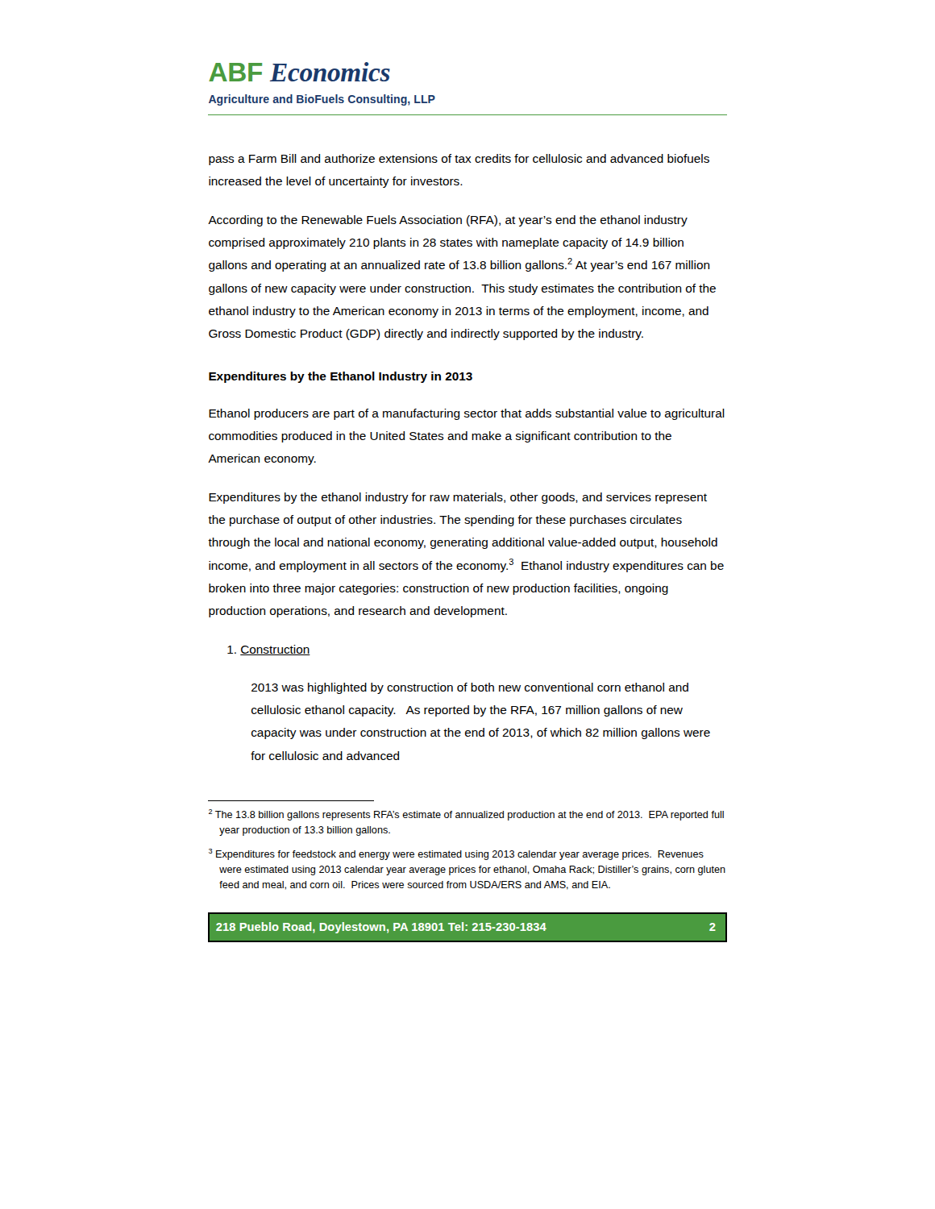ABF Economics
Agriculture and BioFuels Consulting, LLP
pass a Farm Bill and authorize extensions of tax credits for cellulosic and advanced biofuels increased the level of uncertainty for investors.
According to the Renewable Fuels Association (RFA), at year’s end the ethanol industry comprised approximately 210 plants in 28 states with nameplate capacity of 14.9 billion gallons and operating at an annualized rate of 13.8 billion gallons.2 At year’s end 167 million gallons of new capacity were under construction. This study estimates the contribution of the ethanol industry to the American economy in 2013 in terms of the employment, income, and Gross Domestic Product (GDP) directly and indirectly supported by the industry.
Expenditures by the Ethanol Industry in 2013
Ethanol producers are part of a manufacturing sector that adds substantial value to agricultural commodities produced in the United States and make a significant contribution to the American economy.
Expenditures by the ethanol industry for raw materials, other goods, and services represent the purchase of output of other industries. The spending for these purchases circulates through the local and national economy, generating additional value-added output, household income, and employment in all sectors of the economy.3 Ethanol industry expenditures can be broken into three major categories: construction of new production facilities, ongoing production operations, and research and development.
Construction
2013 was highlighted by construction of both new conventional corn ethanol and cellulosic ethanol capacity. As reported by the RFA, 167 million gallons of new capacity was under construction at the end of 2013, of which 82 million gallons were for cellulosic and advanced
2 The 13.8 billion gallons represents RFA’s estimate of annualized production at the end of 2013. EPA reported full year production of 13.3 billion gallons.
3 Expenditures for feedstock and energy were estimated using 2013 calendar year average prices. Revenues were estimated using 2013 calendar year average prices for ethanol, Omaha Rack; Distiller’s grains, corn gluten feed and meal, and corn oil. Prices were sourced from USDA/ERS and AMS, and EIA.
218 Pueblo Road, Doylestown, PA 18901 Tel: 215-230-1834 2